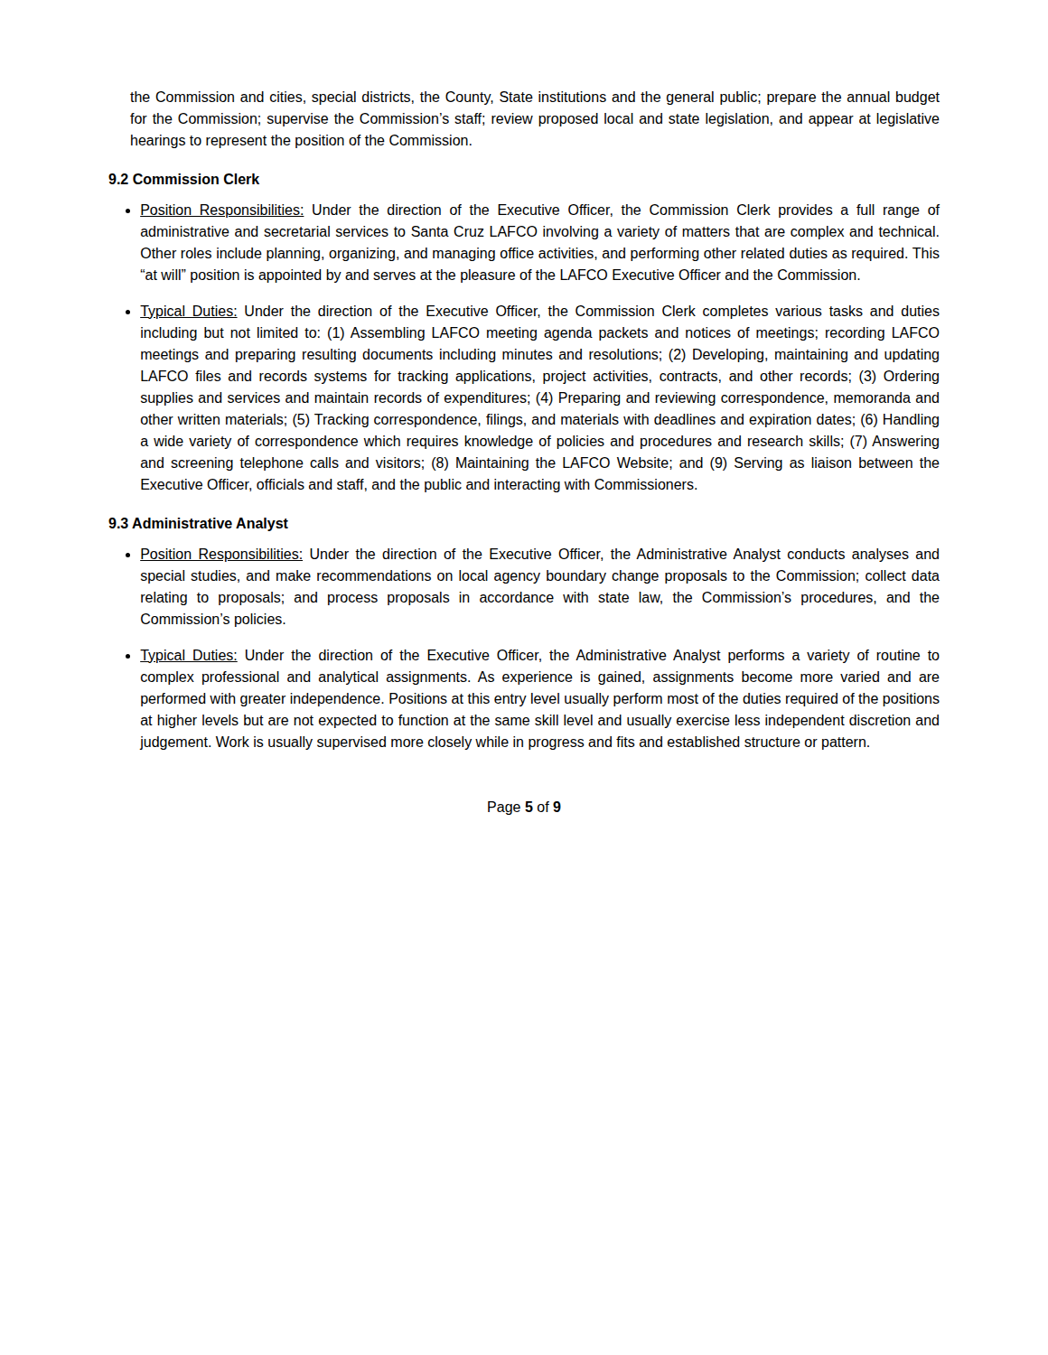the Commission and cities, special districts, the County, State institutions and the general public; prepare the annual budget for the Commission; supervise the Commission’s staff; review proposed local and state legislation, and appear at legislative hearings to represent the position of the Commission.
9.2 Commission Clerk
Position Responsibilities: Under the direction of the Executive Officer, the Commission Clerk provides a full range of administrative and secretarial services to Santa Cruz LAFCO involving a variety of matters that are complex and technical. Other roles include planning, organizing, and managing office activities, and performing other related duties as required. This “at will” position is appointed by and serves at the pleasure of the LAFCO Executive Officer and the Commission.
Typical Duties: Under the direction of the Executive Officer, the Commission Clerk completes various tasks and duties including but not limited to: (1) Assembling LAFCO meeting agenda packets and notices of meetings; recording LAFCO meetings and preparing resulting documents including minutes and resolutions; (2) Developing, maintaining and updating LAFCO files and records systems for tracking applications, project activities, contracts, and other records; (3) Ordering supplies and services and maintain records of expenditures; (4) Preparing and reviewing correspondence, memoranda and other written materials; (5) Tracking correspondence, filings, and materials with deadlines and expiration dates; (6) Handling a wide variety of correspondence which requires knowledge of policies and procedures and research skills; (7) Answering and screening telephone calls and visitors; (8) Maintaining the LAFCO Website; and (9) Serving as liaison between the Executive Officer, officials and staff, and the public and interacting with Commissioners.
9.3 Administrative Analyst
Position Responsibilities: Under the direction of the Executive Officer, the Administrative Analyst conducts analyses and special studies, and make recommendations on local agency boundary change proposals to the Commission; collect data relating to proposals; and process proposals in accordance with state law, the Commission’s procedures, and the Commission’s policies.
Typical Duties: Under the direction of the Executive Officer, the Administrative Analyst performs a variety of routine to complex professional and analytical assignments. As experience is gained, assignments become more varied and are performed with greater independence. Positions at this entry level usually perform most of the duties required of the positions at higher levels but are not expected to function at the same skill level and usually exercise less independent discretion and judgement. Work is usually supervised more closely while in progress and fits and established structure or pattern.
Page 5 of 9